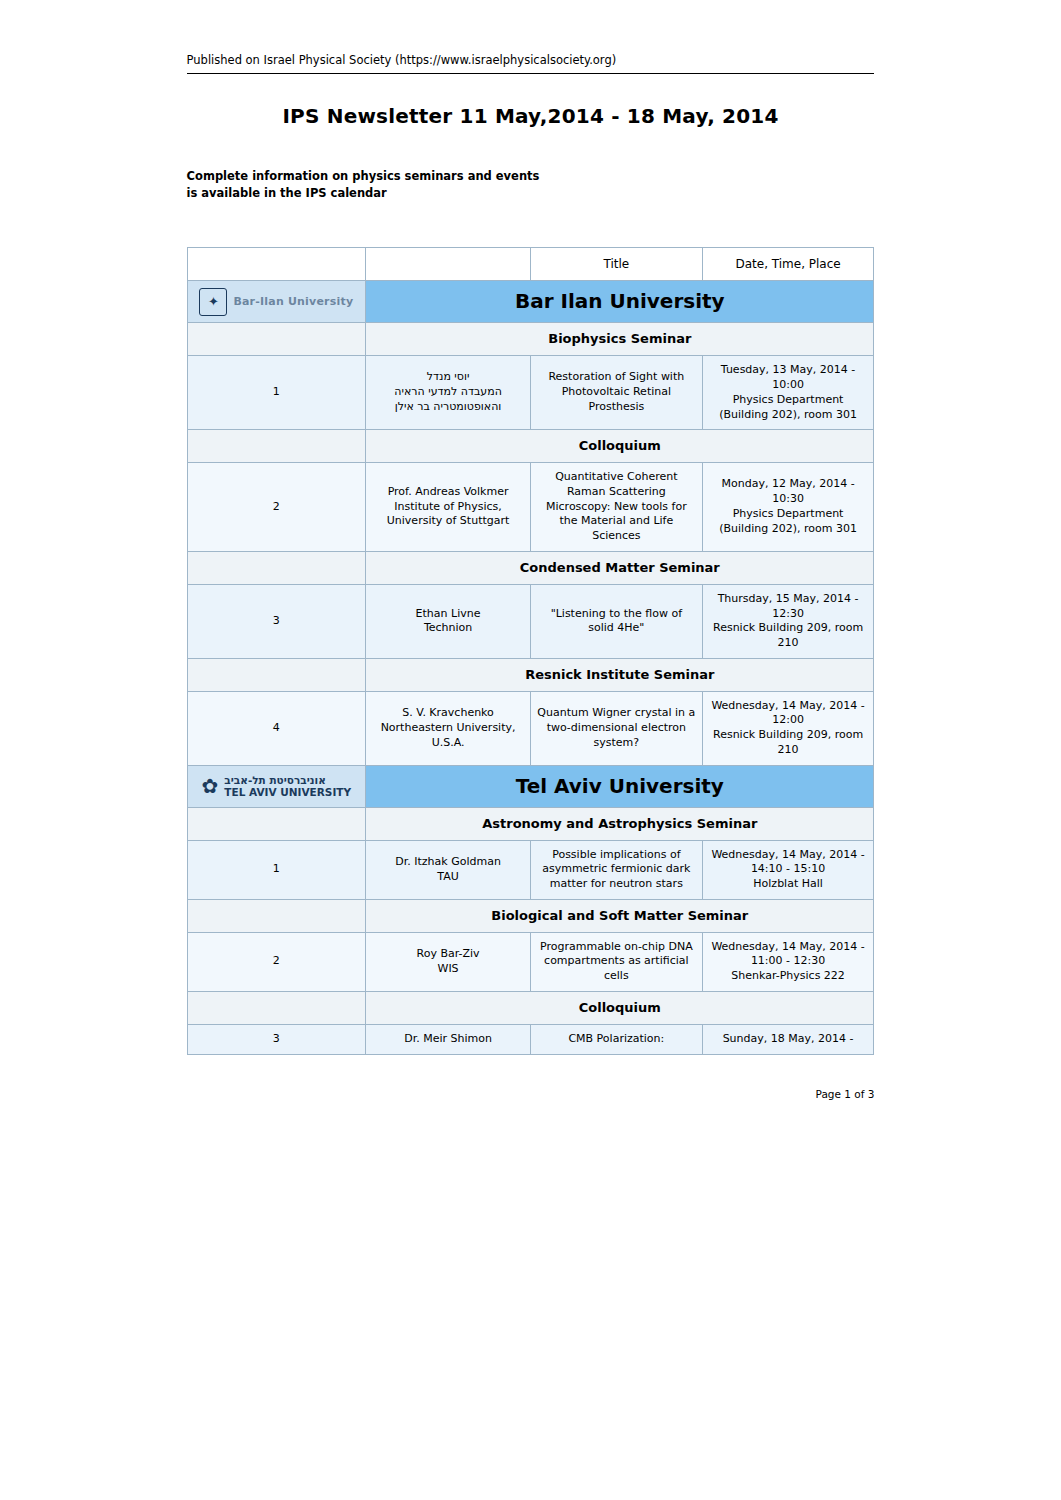Published on Israel Physical Society (https://www.israelphysicalsociety.org)
IPS Newsletter 11 May,2014 - 18 May, 2014
Complete information on physics seminars and events
is available in the IPS calendar
| | | Title | Date, Time, Place |
| ✦ Bar-Ilan University | Bar Ilan University |
| | Biophysics Seminar |
| 1 | יוסי מנדל המעבדה למדעי הראיה והאופטומטריה בר אילן | Restoration of Sight with Photovoltaic Retinal Prosthesis | Tuesday, 13 May, 2014 - 10:00 Physics Department (Building 202), room 301 |
| | Colloquium |
| 2 | Prof. Andreas Volkmer Institute of Physics, University of Stuttgart | Quantitative Coherent Raman Scattering Microscopy: New tools for the Material and Life Sciences | Monday, 12 May, 2014 - 10:30 Physics Department (Building 202), room 301 |
| | Condensed Matter Seminar |
| 3 | Ethan Livne Technion | "Listening to the flow of solid 4He" | Thursday, 15 May, 2014 - 12:30 Resnick Building 209, room 210 |
| | Resnick Institute Seminar |
| 4 | S. V. Kravchenko Northeastern University, U.S.A. | Quantum Wigner crystal in a two-dimensional electron system? | Wednesday, 14 May, 2014 - 12:00 Resnick Building 209, room 210 |
| ✿ אוניברסיטת תל-אביב TEL AVIV UNIVERSITY | Tel Aviv University |
| | Astronomy and Astrophysics Seminar |
| 1 | Dr. Itzhak Goldman TAU | Possible implications of asymmetric fermionic dark matter for neutron stars | Wednesday, 14 May, 2014 - 14:10 - 15:10 Holzblat Hall |
| | Biological and Soft Matter Seminar |
| 2 | Roy Bar-Ziv WIS | Programmable on-chip DNA compartments as artificial cells | Wednesday, 14 May, 2014 - 11:00 - 12:30 Shenkar-Physics 222 |
| | Colloquium |
| 3 | Dr. Meir Shimon | CMB Polarization: | Sunday, 18 May, 2014 - |
Page 1 of 3